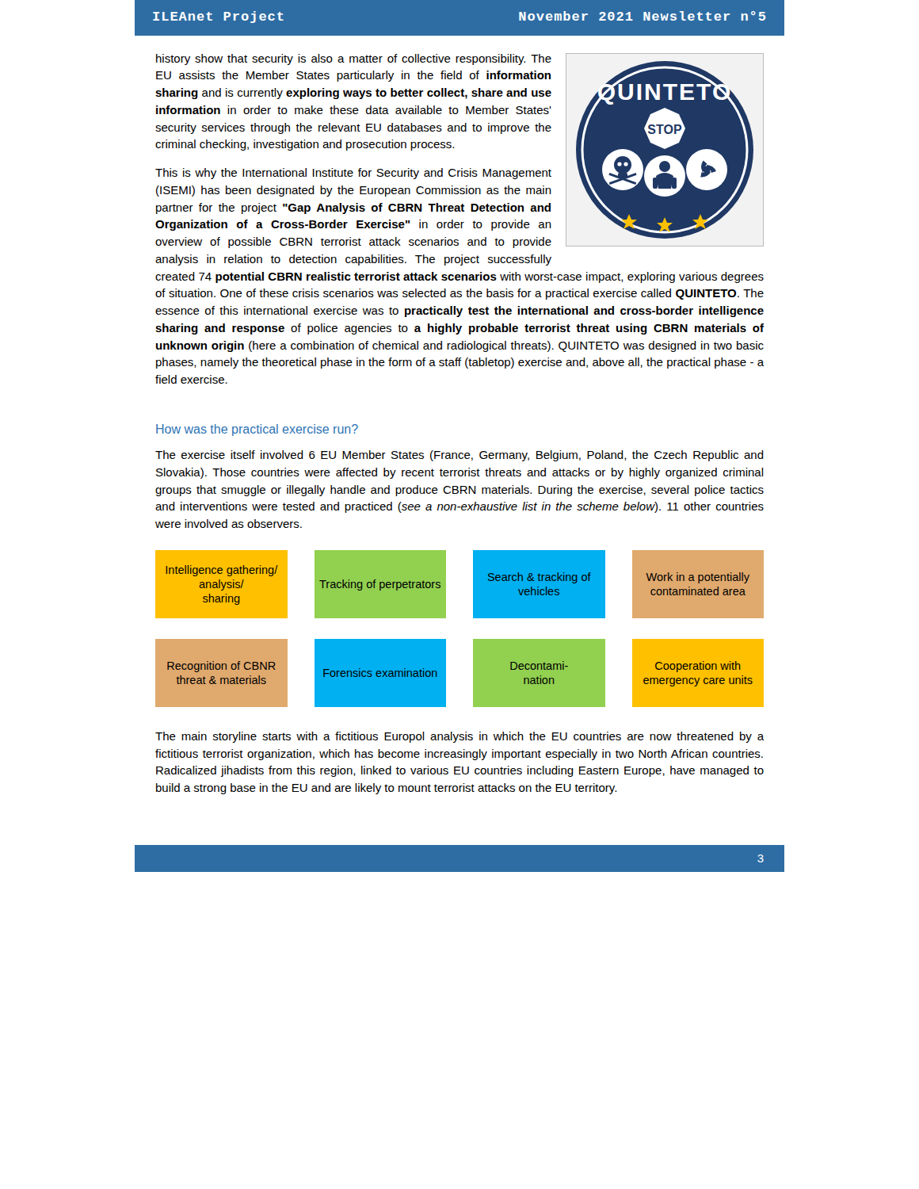ILEAnet Project November 2021 Newsletter n°5
QUINTETO STOP
history show that security is also a matter of collective responsibility. The EU assists the Member States particularly in the field of information sharing and is currently exploring ways to better collect, share and use information in order to make these data available to Member States' security services through the relevant EU databases and to improve the criminal checking, investigation and prosecution process.
This is why the International Institute for Security and Crisis Management (ISEMI) has been designated by the European Commission as the main partner for the project "Gap Analysis of CBRN Threat Detection and Organization of a Cross-Border Exercise" in order to provide an overview of possible CBRN terrorist attack scenarios and to provide analysis in relation to detection capabilities. The project successfully created 74 potential CBRN realistic terrorist attack scenarios with worst-case impact, exploring various degrees of situation. One of these crisis scenarios was selected as the basis for a practical exercise called QUINTETO. The essence of this international exercise was to practically test the international and cross-border intelligence sharing and response of police agencies to a highly probable terrorist threat using CBRN materials of unknown origin (here a combination of chemical and radiological threats). QUINTETO was designed in two basic phases, namely the theoretical phase in the form of a staff (tabletop) exercise and, above all, the practical phase - a field exercise.
How was the practical exercise run?
The exercise itself involved 6 EU Member States (France, Germany, Belgium, Poland, the Czech Republic and Slovakia). Those countries were affected by recent terrorist threats and attacks or by highly organized criminal groups that smuggle or illegally handle and produce CBRN materials. During the exercise, several police tactics and interventions were tested and practiced (see a non-exhaustive list in the scheme below). 11 other countries were involved as observers.
Intelligence gathering/
analysis/
sharing
Tracking of perpetrators
Search & tracking of vehicles
Work in a potentially contaminated area
Recognition of CBNR threat & materials
Forensics examination
Decontami-
nation
Cooperation with emergency care units
The main storyline starts with a fictitious Europol analysis in which the EU countries are now threatened by a fictitious terrorist organization, which has become increasingly important especially in two North African countries. Radicalized jihadists from this region, linked to various EU countries including Eastern Europe, have managed to build a strong base in the EU and are likely to mount terrorist attacks on the EU territory.
3